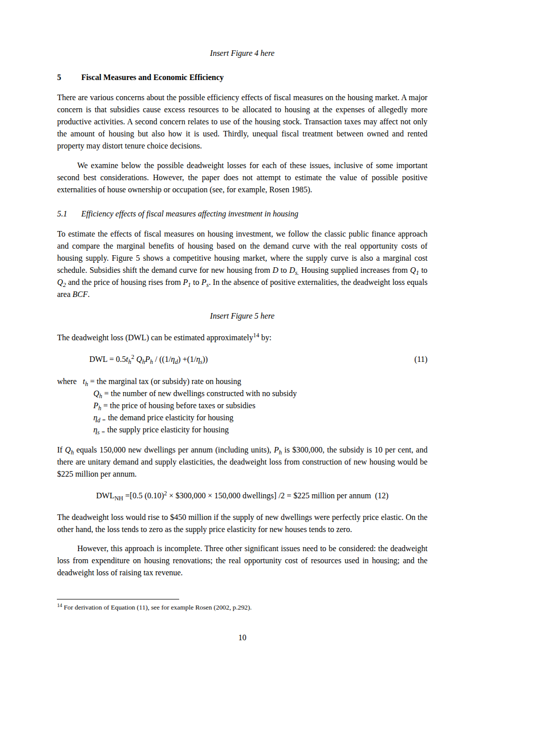Insert Figure 4 here
5 Fiscal Measures and Economic Efficiency
There are various concerns about the possible efficiency effects of fiscal measures on the housing market. A major concern is that subsidies cause excess resources to be allocated to housing at the expenses of allegedly more productive activities. A second concern relates to use of the housing stock. Transaction taxes may affect not only the amount of housing but also how it is used. Thirdly, unequal fiscal treatment between owned and rented property may distort tenure choice decisions.
We examine below the possible deadweight losses for each of these issues, inclusive of some important second best considerations. However, the paper does not attempt to estimate the value of possible positive externalities of house ownership or occupation (see, for example, Rosen 1985).
5.1 Efficiency effects of fiscal measures affecting investment in housing
To estimate the effects of fiscal measures on housing investment, we follow the classic public finance approach and compare the marginal benefits of housing based on the demand curve with the real opportunity costs of housing supply. Figure 5 shows a competitive housing market, where the supply curve is also a marginal cost schedule. Subsidies shift the demand curve for new housing from D to Ds. Housing supplied increases from Q1 to Q2 and the price of housing rises from P1 to Ps. In the absence of positive externalities, the deadweight loss equals area BCF.
Insert Figure 5 here
The deadweight loss (DWL) can be estimated approximately14 by:
DWL = 0.5th2 QhPh / ((1/ηd) +(1/ηs))(11)
where th = the marginal tax (or subsidy) rate on housing Qh = the number of new dwellings constructed with no subsidy Ph = the price of housing before taxes or subsidies ηd = the demand price elasticity for housing ηs = the supply price elasticity for housing
If Qh equals 150,000 new dwellings per annum (including units), Ph is $300,000, the subsidy is 10 per cent, and there are unitary demand and supply elasticities, the deadweight loss from construction of new housing would be $225 million per annum.
DWLNH =[0.5 (0.10)2 × $300,000 × 150,000 dwellings] /2 = $225 million per annum (12)
The deadweight loss would rise to $450 million if the supply of new dwellings were perfectly price elastic. On the other hand, the loss tends to zero as the supply price elasticity for new houses tends to zero.
However, this approach is incomplete. Three other significant issues need to be considered: the deadweight loss from expenditure on housing renovations; the real opportunity cost of resources used in housing; and the deadweight loss of raising tax revenue.
14 For derivation of Equation (11), see for example Rosen (2002, p.292).
10